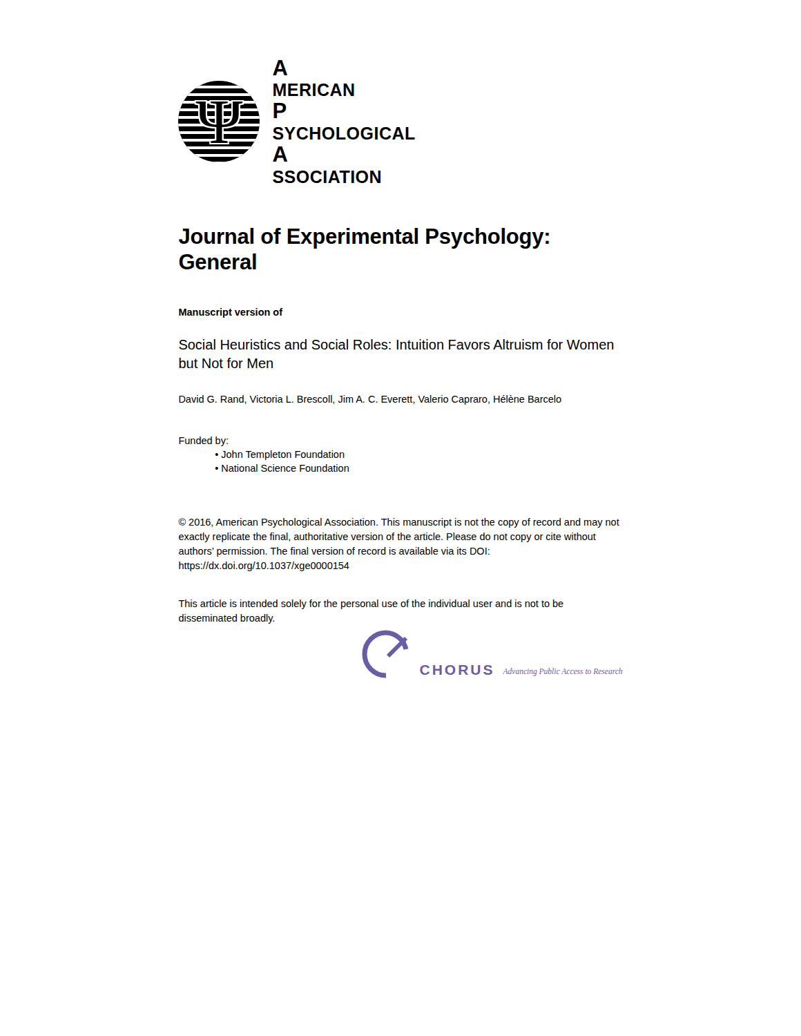Ψ
AMERICAN PSYCHOLOGICAL ASSOCIATION
Journal of Experimental Psychology: General
Manuscript version of
Social Heuristics and Social Roles: Intuition Favors Altruism for Women but Not for Men
David G. Rand, Victoria L. Brescoll, Jim A. C. Everett, Valerio Capraro, Hélène Barcelo
Funded by:
John Templeton Foundation
National Science Foundation
© 2016, American Psychological Association. This manuscript is not the copy of record and may not exactly replicate the final, authoritative version of the article. Please do not copy or cite without authors’ permission. The final version of record is available via its DOI: https://dx.doi.org/10.1037/xge0000154
This article is intended solely for the personal use of the individual user and is not to be disseminated broadly.
CHORUS
Advancing Public Access to Research